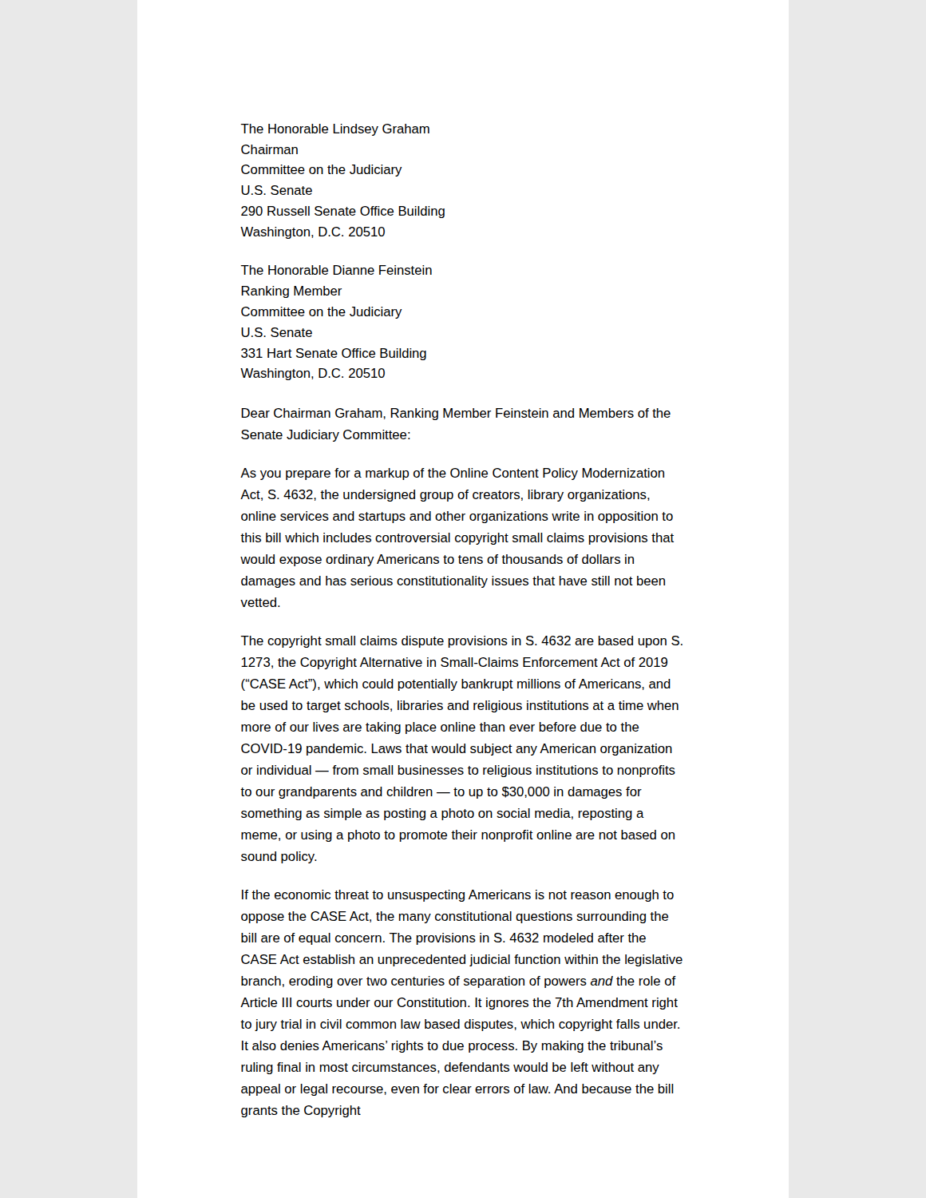The Honorable Lindsey Graham
Chairman
Committee on the Judiciary
U.S. Senate
290 Russell Senate Office Building
Washington, D.C. 20510 The Honorable Dianne Feinstein
Ranking Member
Committee on the Judiciary
U.S. Senate
331 Hart Senate Office Building
Washington, D.C. 20510
Dear Chairman Graham, Ranking Member Feinstein and Members of the Senate Judiciary Committee:
As you prepare for a markup of the Online Content Policy Modernization Act, S. 4632, the undersigned group of creators, library organizations, online services and startups and other organizations write in opposition to this bill which includes controversial copyright small claims provisions that would expose ordinary Americans to tens of thousands of dollars in damages and has serious constitutionality issues that have still not been vetted.
The copyright small claims dispute provisions in S. 4632 are based upon S. 1273, the Copyright Alternative in Small-Claims Enforcement Act of 2019 (“CASE Act”), which could potentially bankrupt millions of Americans, and be used to target schools, libraries and religious institutions at a time when more of our lives are taking place online than ever before due to the COVID-19 pandemic. Laws that would subject any American organization or individual — from small businesses to religious institutions to nonprofits to our grandparents and children — to up to $30,000 in damages for something as simple as posting a photo on social media, reposting a meme, or using a photo to promote their nonprofit online are not based on sound policy.
If the economic threat to unsuspecting Americans is not reason enough to oppose the CASE Act, the many constitutional questions surrounding the bill are of equal concern. The provisions in S. 4632 modeled after the CASE Act establish an unprecedented judicial function within the legislative branch, eroding over two centuries of separation of powers and the role of Article III courts under our Constitution. It ignores the 7th Amendment right to jury trial in civil common law based disputes, which copyright falls under. It also denies Americans’ rights to due process. By making the tribunal’s ruling final in most circumstances, defendants would be left without any appeal or legal recourse, even for clear errors of law. And because the bill grants the Copyright